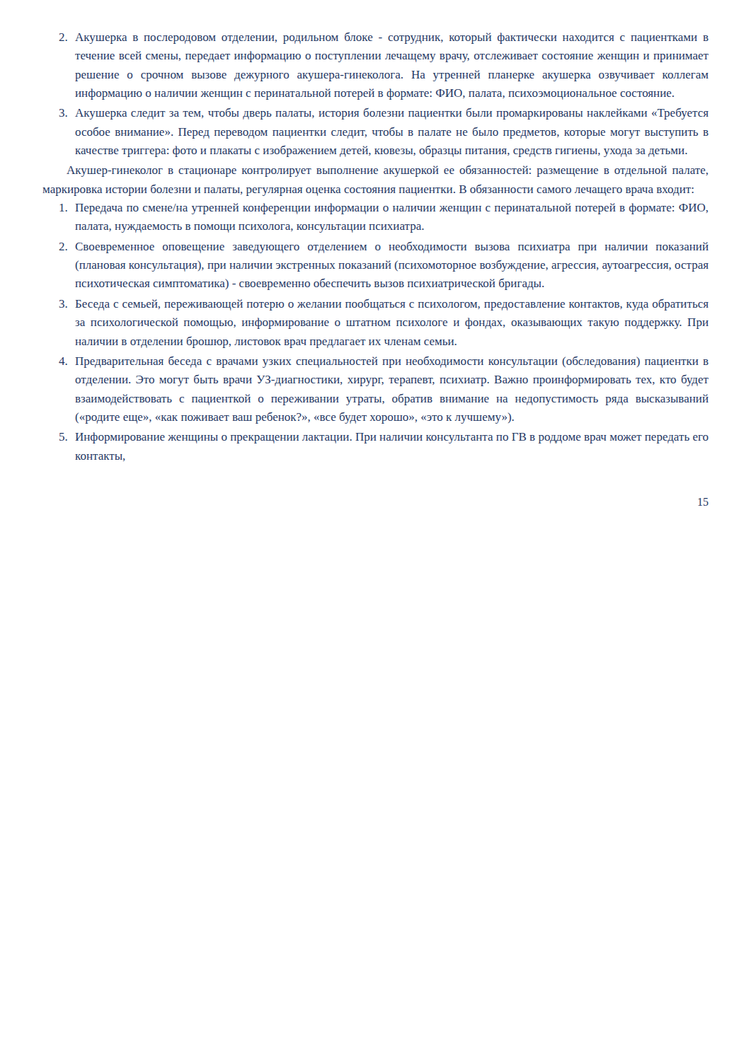Акушерка в послеродовом отделении, родильном блоке - сотрудник, который фактически находится с пациентками в течение всей смены, передает информацию о поступлении лечащему врачу, отслеживает состояние женщин и принимает решение о срочном вызове дежурного акушера-гинеколога. На утренней планерке акушерка озвучивает коллегам информацию о наличии женщин с перинатальной потерей в формате: ФИО, палата, психоэмоциональное состояние.
Акушерка следит за тем, чтобы дверь палаты, история болезни пациентки были промаркированы наклейками «Требуется особое внимание». Перед переводом пациентки следит, чтобы в палате не было предметов, которые могут выступить в качестве триггера: фото и плакаты с изображением детей, кювезы, образцы питания, средств гигиены, ухода за детьми.
Акушер-гинеколог в стационаре контролирует выполнение акушеркой ее обязанностей: размещение в отдельной палате, маркировка истории болезни и палаты, регулярная оценка состояния пациентки. В обязанности самого лечащего врача входит:
Передача по смене/на утренней конференции информации о наличии женщин с перинатальной потерей в формате: ФИО, палата, нуждаемость в помощи психолога, консультации психиатра.
Своевременное оповещение заведующего отделением о необходимости вызова психиатра при наличии показаний (плановая консультация), при наличии экстренных показаний (психомоторное возбуждение, агрессия, аутоагрессия, острая психотическая симптоматика) - своевременно обеспечить вызов психиатрической бригады.
Беседа с семьей, переживающей потерю о желании пообщаться с психологом, предоставление контактов, куда обратиться за психологической помощью, информирование о штатном психологе и фондах, оказывающих такую поддержку. При наличии в отделении брошюр, листовок врач предлагает их членам семьи.
Предварительная беседа с врачами узких специальностей при необходимости консультации (обследования) пациентки в отделении. Это могут быть врачи УЗ-диагностики, хирург, терапевт, психиатр. Важно проинформировать тех, кто будет взаимодействовать с пациенткой о переживании утраты, обратив внимание на недопустимость ряда высказываний («родите еще», «как поживает ваш ребенок?», «все будет хорошо», «это к лучшему»).
Информирование женщины о прекращении лактации. При наличии консультанта по ГВ в роддоме врач может передать его контакты,
15